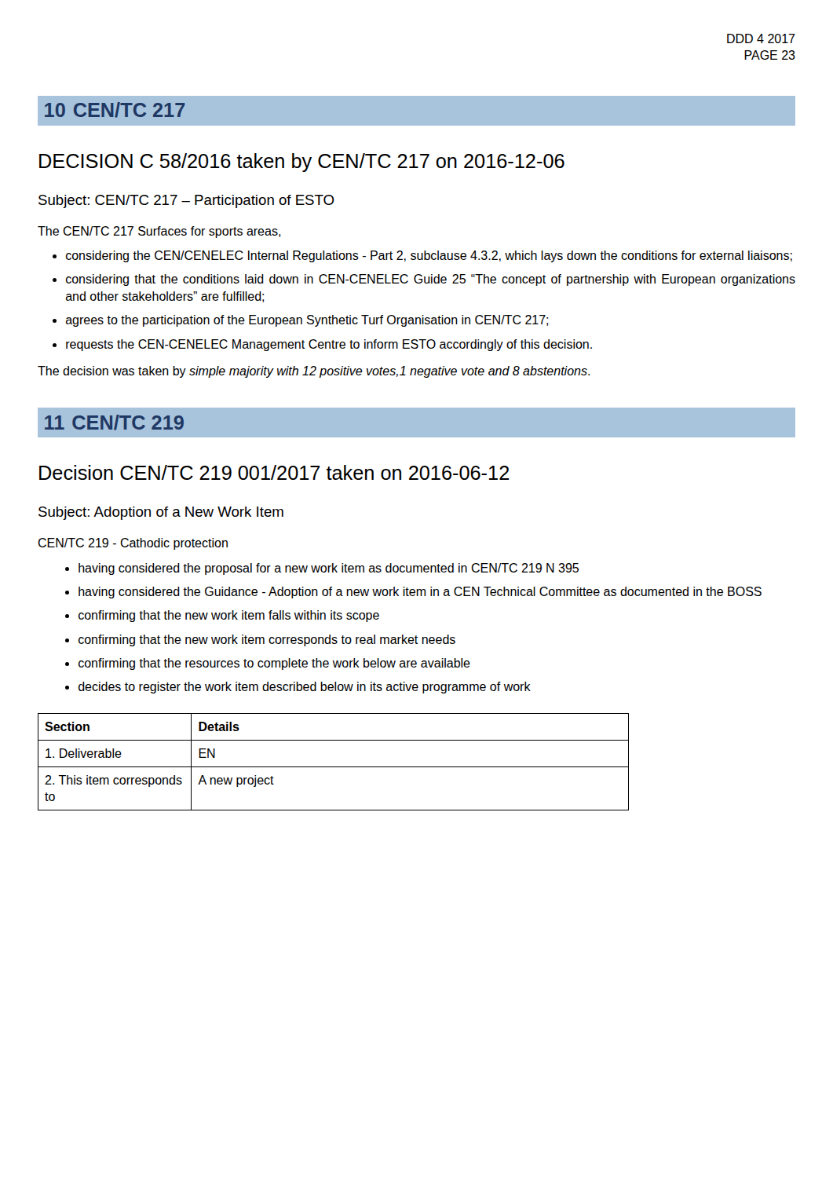DDD 4 2017
PAGE 23
10 CEN/TC 217
DECISION C 58/2016 taken by CEN/TC 217 on 2016-12-06
Subject: CEN/TC 217 – Participation of ESTO
The CEN/TC 217 Surfaces for sports areas,
considering the CEN/CENELEC Internal Regulations - Part 2, subclause 4.3.2, which lays down the conditions for external liaisons;
considering that the conditions laid down in CEN-CENELEC Guide 25 “The concept of partnership with European organizations and other stakeholders” are fulfilled;
agrees to the participation of the European Synthetic Turf Organisation in CEN/TC 217;
requests the CEN-CENELEC Management Centre to inform ESTO accordingly of this decision.
The decision was taken by simple majority with 12 positive votes,1 negative vote and 8 abstentions.
11 CEN/TC 219
Decision CEN/TC 219 001/2017 taken on 2016-06-12
Subject: Adoption of a New Work Item
CEN/TC 219 - Cathodic protection
having considered the proposal for a new work item as documented in CEN/TC 219 N 395
having considered the Guidance - Adoption of a new work item in a CEN Technical Committee as documented in the BOSS
confirming that the new work item falls within its scope
confirming that the new work item corresponds to real market needs
confirming that the resources to complete the work below are available
decides to register the work item described below in its active programme of work
| Section | Details |
| --- | --- |
| 1. Deliverable | EN |
| 2. This item corresponds to | A new project |